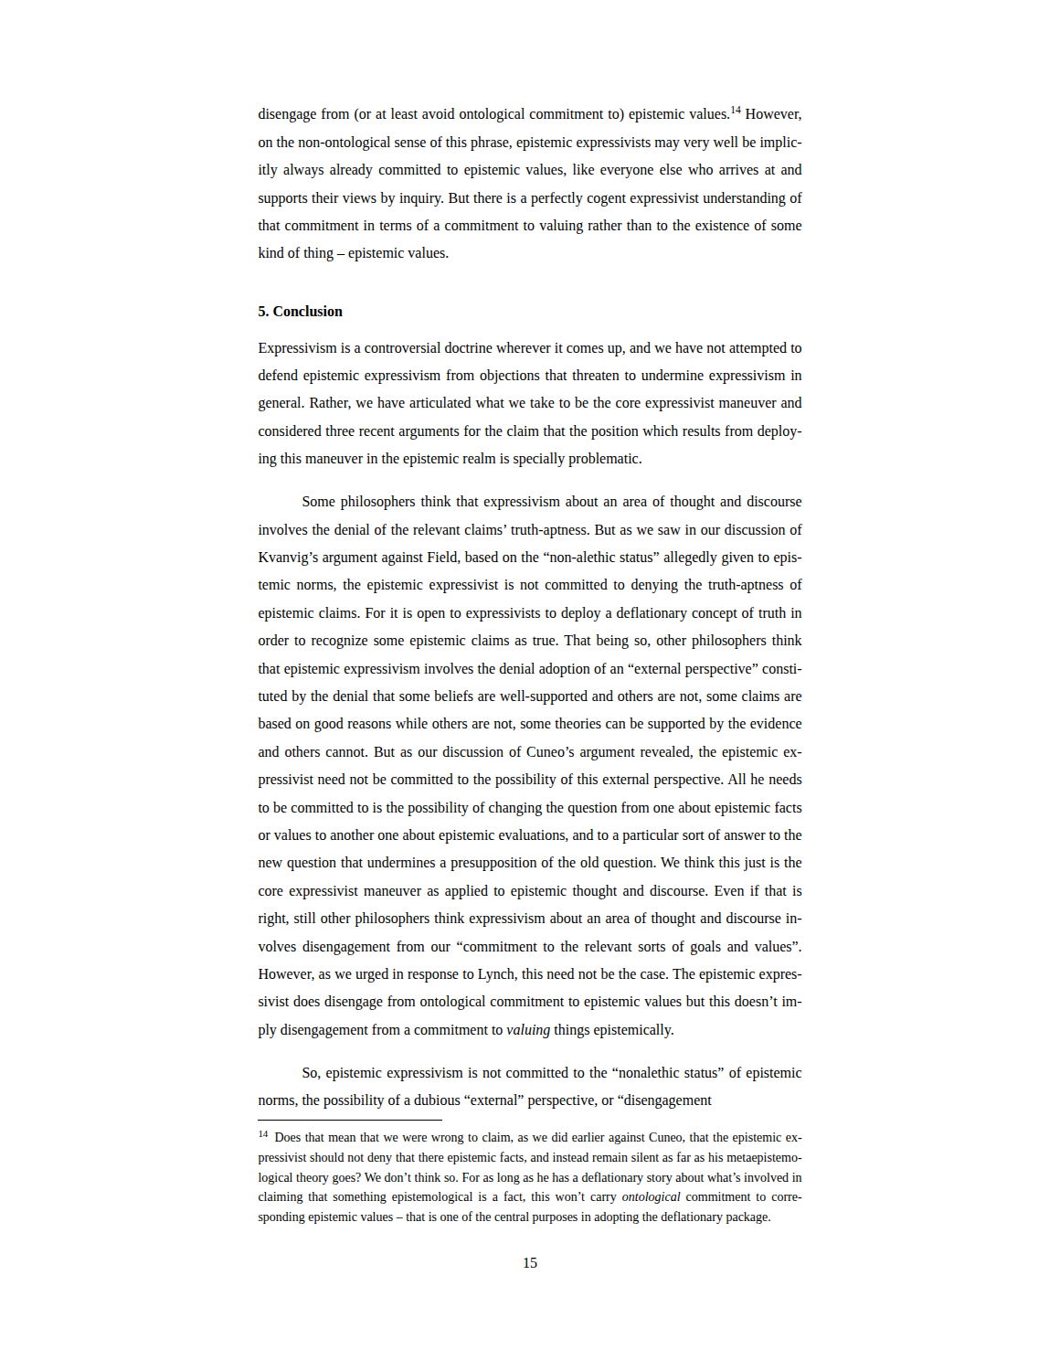disengage from (or at least avoid ontological commitment to) epistemic values.14 However, on the non-ontological sense of this phrase, epistemic expressivists may very well be implicitly always already committed to epistemic values, like everyone else who arrives at and supports their views by inquiry. But there is a perfectly cogent expressivist understanding of that commitment in terms of a commitment to valuing rather than to the existence of some kind of thing – epistemic values.
5. Conclusion
Expressivism is a controversial doctrine wherever it comes up, and we have not attempted to defend epistemic expressivism from objections that threaten to undermine expressivism in general. Rather, we have articulated what we take to be the core expressivist maneuver and considered three recent arguments for the claim that the position which results from deploying this maneuver in the epistemic realm is specially problematic.
Some philosophers think that expressivism about an area of thought and discourse involves the denial of the relevant claims’ truth-aptness. But as we saw in our discussion of Kvanvig’s argument against Field, based on the “non-alethic status” allegedly given to epistemic norms, the epistemic expressivist is not committed to denying the truth-aptness of epistemic claims. For it is open to expressivists to deploy a deflationary concept of truth in order to recognize some epistemic claims as true. That being so, other philosophers think that epistemic expressivism involves the denial adoption of an “external perspective” constituted by the denial that some beliefs are well-supported and others are not, some claims are based on good reasons while others are not, some theories can be supported by the evidence and others cannot. But as our discussion of Cuneo’s argument revealed, the epistemic expressivist need not be committed to the possibility of this external perspective. All he needs to be committed to is the possibility of changing the question from one about epistemic facts or values to another one about epistemic evaluations, and to a particular sort of answer to the new question that undermines a presupposition of the old question. We think this just is the core expressivist maneuver as applied to epistemic thought and discourse. Even if that is right, still other philosophers think expressivism about an area of thought and discourse involves disengagement from our “commitment to the relevant sorts of goals and values”. However, as we urged in response to Lynch, this need not be the case. The epistemic expressivist does disengage from ontological commitment to epistemic values but this doesn’t imply disengagement from a commitment to valuing things epistemically.
So, epistemic expressivism is not committed to the “nonalethic status” of epistemic norms, the possibility of a dubious “external” perspective, or “disengagement
14 Does that mean that we were wrong to claim, as we did earlier against Cuneo, that the epistemic expressivist should not deny that there epistemic facts, and instead remain silent as far as his metaepistemological theory goes? We don’t think so. For as long as he has a deflationary story about what’s involved in claiming that something epistemological is a fact, this won’t carry ontological commitment to corresponding epistemic values – that is one of the central purposes in adopting the deflationary package.
15